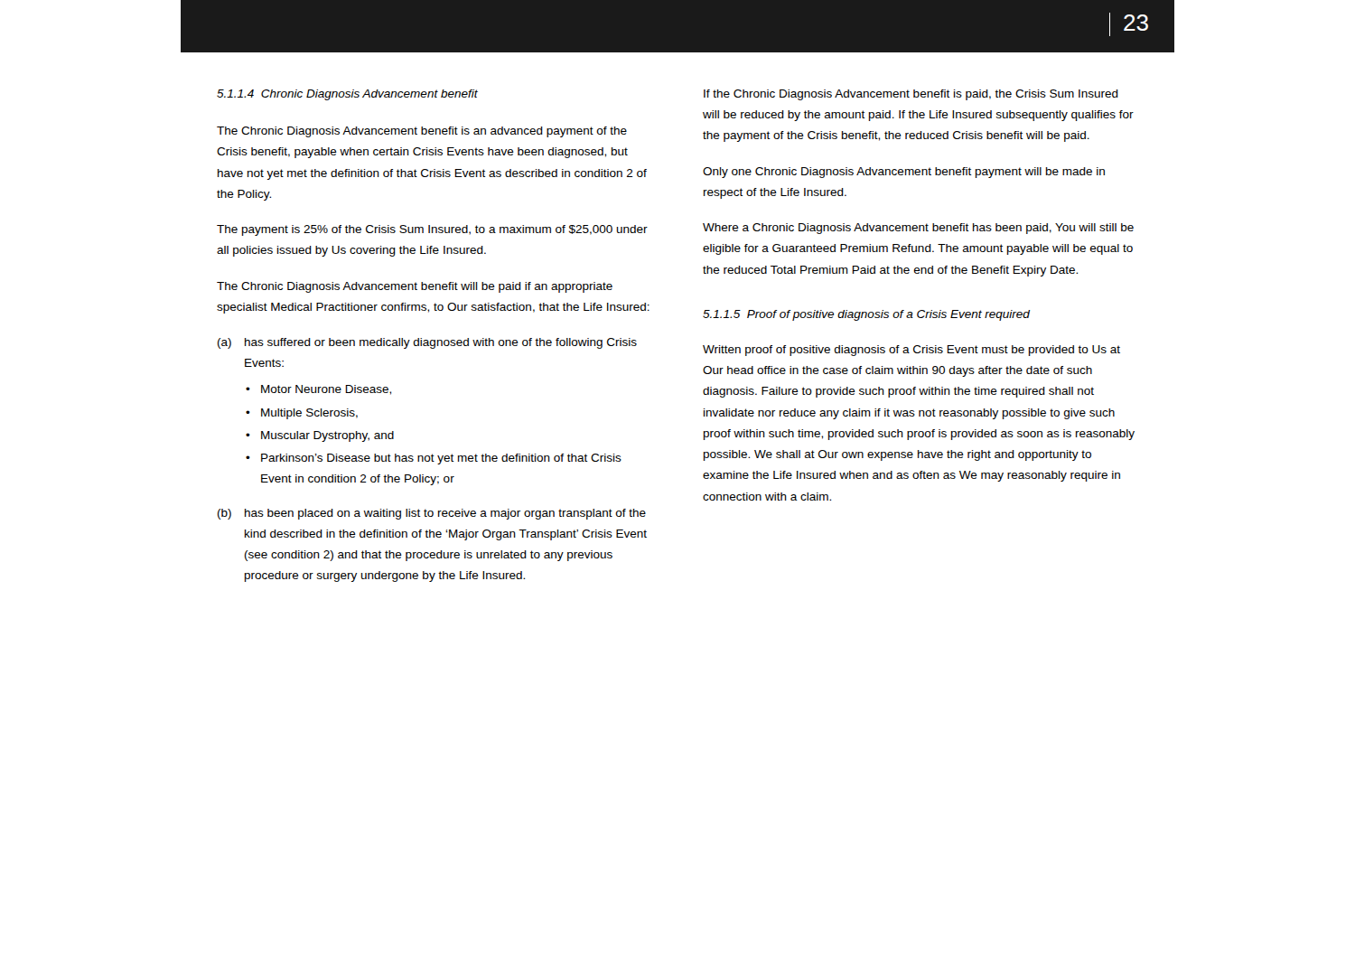23
5.1.1.4 Chronic Diagnosis Advancement benefit
The Chronic Diagnosis Advancement benefit is an advanced payment of the Crisis benefit, payable when certain Crisis Events have been diagnosed, but have not yet met the definition of that Crisis Event as described in condition 2 of the Policy.
The payment is 25% of the Crisis Sum Insured, to a maximum of $25,000 under all policies issued by Us covering the Life Insured.
The Chronic Diagnosis Advancement benefit will be paid if an appropriate specialist Medical Practitioner confirms, to Our satisfaction, that the Life Insured:
(a) has suffered or been medically diagnosed with one of the following Crisis Events:
Motor Neurone Disease,
Multiple Sclerosis,
Muscular Dystrophy, and
Parkinson’s Disease but has not yet met the definition of that Crisis Event in condition 2 of the Policy; or
(b) has been placed on a waiting list to receive a major organ transplant of the kind described in the definition of the ‘Major Organ Transplant’ Crisis Event (see condition 2) and that the procedure is unrelated to any previous procedure or surgery undergone by the Life Insured.
If the Chronic Diagnosis Advancement benefit is paid, the Crisis Sum Insured will be reduced by the amount paid. If the Life Insured subsequently qualifies for the payment of the Crisis benefit, the reduced Crisis benefit will be paid.
Only one Chronic Diagnosis Advancement benefit payment will be made in respect of the Life Insured.
Where a Chronic Diagnosis Advancement benefit has been paid, You will still be eligible for a Guaranteed Premium Refund. The amount payable will be equal to the reduced Total Premium Paid at the end of the Benefit Expiry Date.
5.1.1.5 Proof of positive diagnosis of a Crisis Event required
Written proof of positive diagnosis of a Crisis Event must be provided to Us at Our head office in the case of claim within 90 days after the date of such diagnosis. Failure to provide such proof within the time required shall not invalidate nor reduce any claim if it was not reasonably possible to give such proof within such time, provided such proof is provided as soon as is reasonably possible. We shall at Our own expense have the right and opportunity to examine the Life Insured when and as often as We may reasonably require in connection with a claim.